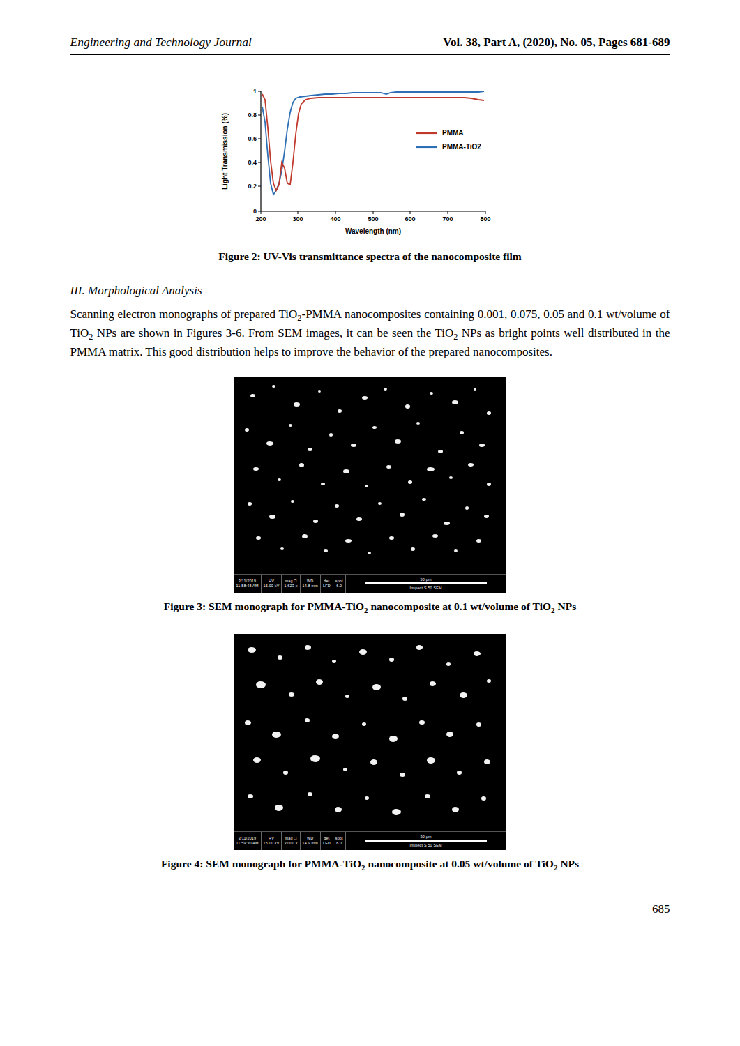Engineering and Technology Journal Vol. 38, Part A, (2020), No. 05, Pages 681-689
1 0.8 0.6 0.4 0.2 0 200 300 400 500 600 700 800 Wavelength (nm) Light Transmission (%) PMMA PMMA-TiO2
Figure 2: UV-Vis transmittance spectra of the nanocomposite film
III. Morphological Analysis
Scanning electron monographs of prepared TiO2-PMMA nanocomposites containing 0.001, 0.075, 0.05 and 0.1 wt/volume of TiO2 NPs are shown in Figures 3-6. From SEM images, it can be seen the TiO2 NPs as bright points well distributed in the PMMA matrix. This good distribution helps to improve the behavior of the prepared nanocomposites.
3/11/201911:58:48 AM
HV 15.00 kV
mag ☐1 623 x
WD 14.8 mm
det LFD
spot 6.0
50 µm Inspect S 50 SEM
Figure 3: SEM monograph for PMMA-TiO2 nanocomposite at 0.1 wt/volume of TiO2 NPs
3/11/201911:59:30 AM
HV 15.00 kV
mag ☐3 000 x
WD 14.9 mm
det LFD
spot 6.0
30 µm Inspect S 50 SEM
Figure 4: SEM monograph for PMMA-TiO2 nanocomposite at 0.05 wt/volume of TiO2 NPs
685